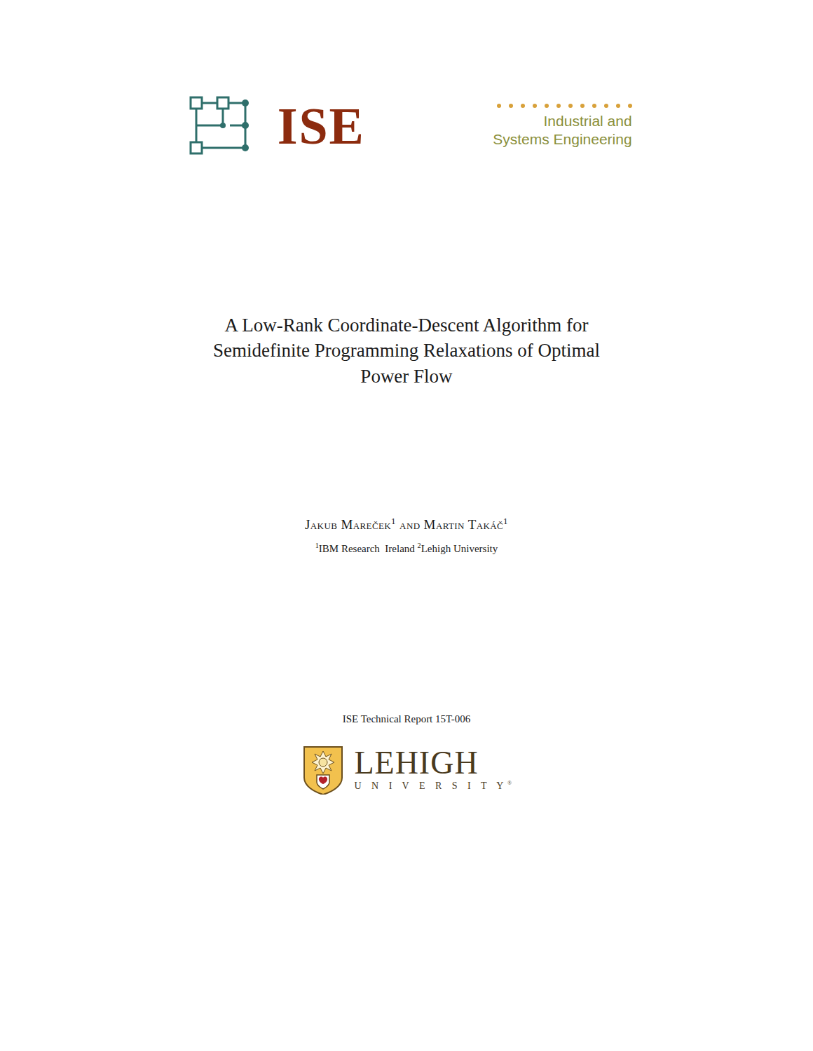ISE
Industrial and
Systems Engineering
A Low-Rank Coordinate-Descent Algorithm for Semidefinite Programming Relaxations of Optimal Power Flow
Jakub Mareček1 and Martin Takáč1
1IBM Research Ireland 2Lehigh University
ISE Technical Report 15T-006
LEHIGH
U N I V E R S I T Y®